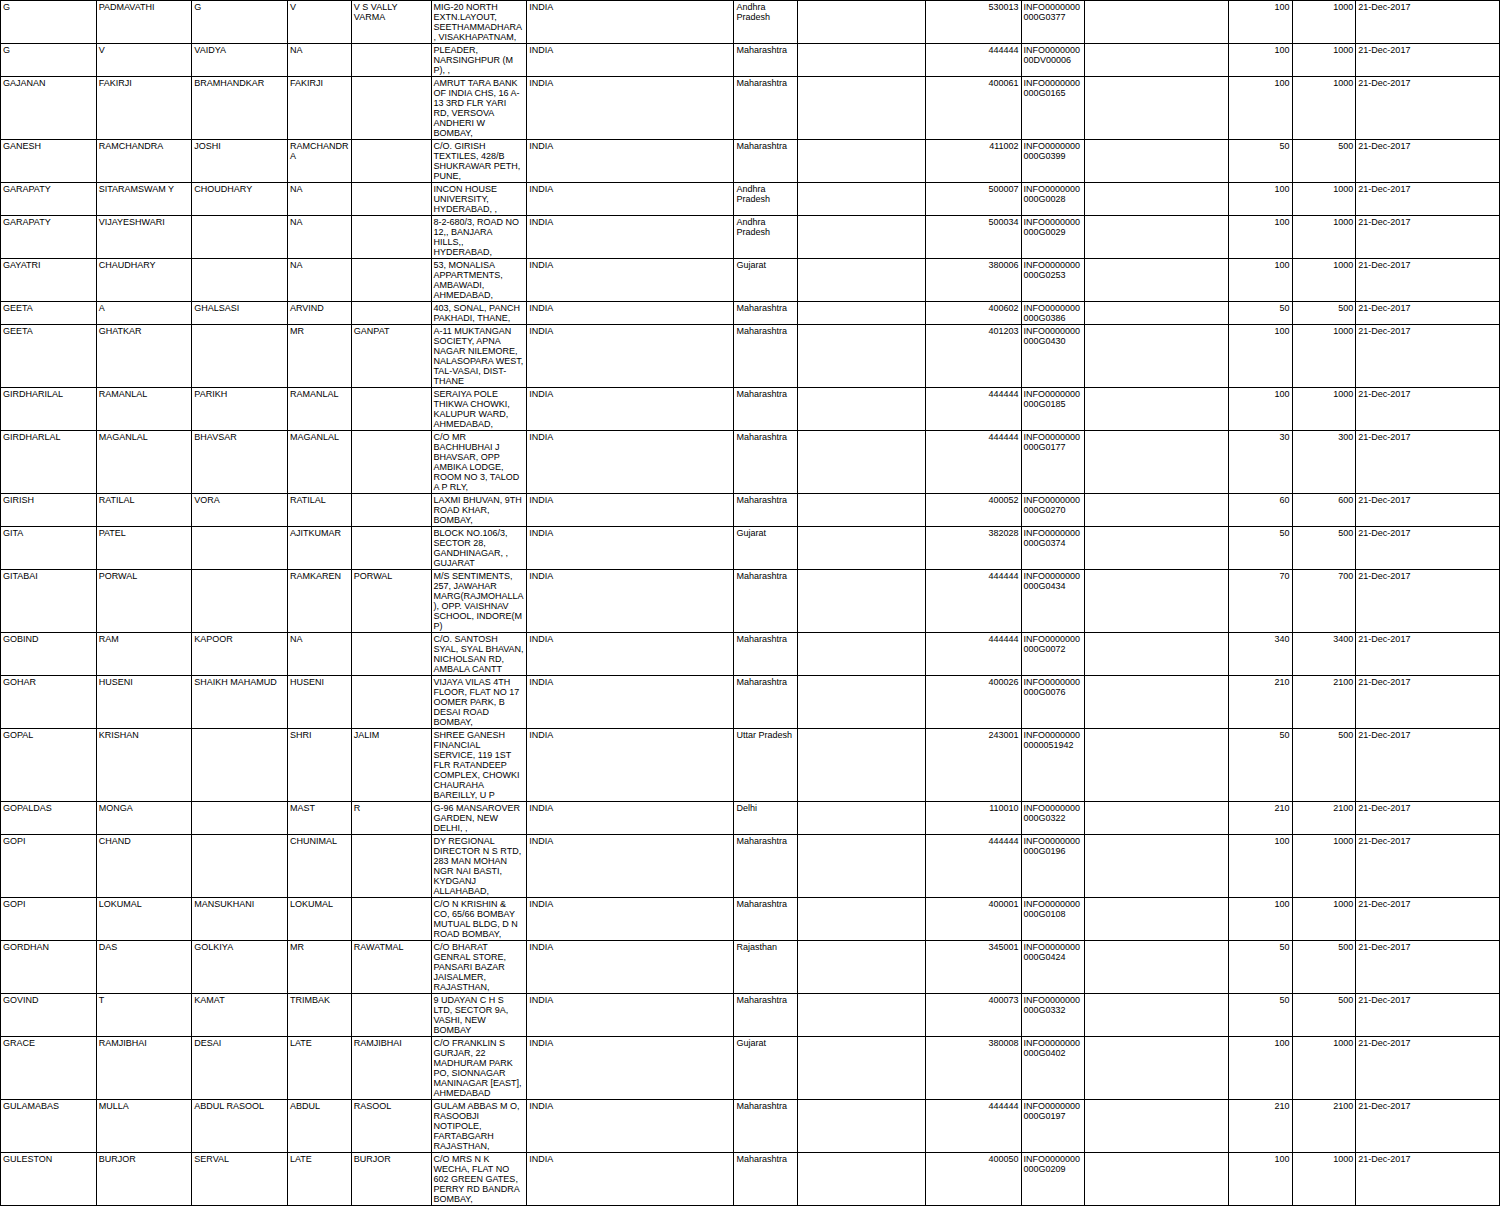| G | PADMAVATHI | G | V | V S VALLY VARMA | MIG-20 NORTH EXTN.LAYOUT, SEETHAMMADHARA, VISAKHAPATNAM, | INDIA | Andhra Pradesh | | 530013 | INFO0000000000G0377 | | 100 | 1000 | 21-Dec-2017 |
| G | V | VAIDYA | NA | | PLEADER, NARSINGHPUR (M P), , | INDIA | Maharashtra | | 444444 | INFO000000000DV00006 | | 100 | 1000 | 21-Dec-2017 |
| GAJANAN | FAKIRJI | BRAMHANDKAR | FAKIRJI | | AMRUT TARA BANK OF INDIA CHS, 16 A-13 3RD FLR YARI RD, VERSOVA ANDHERI W BOMBAY, | INDIA | Maharashtra | | 400061 | INFO0000000000G0165 | | 100 | 1000 | 21-Dec-2017 |
| GANESH | RAMCHANDRA | JOSHI | RAMCHANDRA | | C/O. GIRISH TEXTILES, 428/B SHUKRAWAR PETH, PUNE, | INDIA | Maharashtra | | 411002 | INFO0000000000G0399 | | 50 | 500 | 21-Dec-2017 |
| GARAPATY | SITARAMSWAM Y | CHOUDHARY | NA | | INCON HOUSE UNIVERSITY, HYDERABAD, , | INDIA | Andhra Pradesh | | 500007 | INFO0000000000G0028 | | 100 | 1000 | 21-Dec-2017 |
| GARAPATY | VIJAYESHWARI | | NA | | 8-2-680/3, ROAD NO 12,, BANJARA HILLS,, HYDERABAD, | INDIA | Andhra Pradesh | | 500034 | INFO0000000000G0029 | | 100 | 1000 | 21-Dec-2017 |
| GAYATRI | CHAUDHARY | | NA | | 53, MONALISA APPARTMENTS, AMBAWADI, AHMEDABAD, | INDIA | Gujarat | | 380006 | INFO0000000000G0253 | | 100 | 1000 | 21-Dec-2017 |
| GEETA | A | GHALSASI | ARVIND | | 403, SONAL, PANCH PAKHADI, THANE, | INDIA | Maharashtra | | 400602 | INFO0000000000G0386 | | 50 | 500 | 21-Dec-2017 |
| GEETA | GHATKAR | | MR | GANPAT | A-11 MUKTANGAN SOCIETY, APNA NAGAR NILEMORE, NALASOPARA WEST, TAL-VASAI, DIST-THANE | INDIA | Maharashtra | | 401203 | INFO0000000000G0430 | | 100 | 1000 | 21-Dec-2017 |
| GIRDHARILAL | RAMANLAL | PARIKH | RAMANLAL | | SERAIYA POLE THIKWA CHOWKI, KALUPUR WARD, AHMEDABAD, | INDIA | Maharashtra | | 444444 | INFO0000000000G0185 | | 100 | 1000 | 21-Dec-2017 |
| GIRDHARLAL | MAGANLAL | BHAVSAR | MAGANLAL | | C/O MR BACHHUBHAI J BHAVSAR, OPP AMBIKA LODGE, ROOM NO 3, TALOD A P RLY, | INDIA | Maharashtra | | 444444 | INFO0000000000G0177 | | 30 | 300 | 21-Dec-2017 |
| GIRISH | RATILAL | VORA | RATILAL | | LAXMI BHUVAN, 9TH ROAD KHAR, BOMBAY, | INDIA | Maharashtra | | 400052 | INFO0000000000G0270 | | 60 | 600 | 21-Dec-2017 |
| GITA | PATEL | | AJITKUMAR | | BLOCK NO.106/3, SECTOR 28, GANDHINAGAR, , GUJARAT | INDIA | Gujarat | | 382028 | INFO0000000000G0374 | | 50 | 500 | 21-Dec-2017 |
| GITABAI | PORWAL | | RAMKAREN | PORWAL | M/S SENTIMENTS, 257, JAWAHAR MARG(RAJMOHALLA), OPP. VAISHNAV SCHOOL, INDORE(M P) | INDIA | Maharashtra | | 444444 | INFO0000000000G0434 | | 70 | 700 | 21-Dec-2017 |
| GOBIND | RAM | KAPOOR | NA | | C/O. SANTOSH SYAL, SYAL BHAVAN, NICHOLSAN RD, AMBALA CANTT | INDIA | Maharashtra | | 444444 | INFO0000000000G0072 | | 340 | 3400 | 21-Dec-2017 |
| GOHAR | HUSENI | SHAIKH MAHAMUD | HUSENI | | VIJAYA VILAS 4TH FLOOR, FLAT NO 17 OOMER PARK, B DESAI ROAD BOMBAY, | INDIA | Maharashtra | | 400026 | INFO0000000000G0076 | | 210 | 2100 | 21-Dec-2017 |
| GOPAL | KRISHAN | | SHRI | JALIM | SHREE GANESH FINANCIAL SERVICE, 119 1ST FLR RATANDEEP COMPLEX, CHOWKI CHAURAHA BAREILLY, U P | INDIA | Uttar Pradesh | | 243001 | INFO00000000000051942 | | 50 | 500 | 21-Dec-2017 |
| GOPALDAS | MONGA | | MAST | R | G-96 MANSAROVER GARDEN, NEW DELHI, , | INDIA | Delhi | | 110010 | INFO0000000000G0322 | | 210 | 2100 | 21-Dec-2017 |
| GOPI | CHAND | | CHUNIMAL | | DY REGIONAL DIRECTOR N S RTD, 283 MAN MOHAN NGR NAI BASTI, KYDGANJ ALLAHABAD, | INDIA | Maharashtra | | 444444 | INFO0000000000G0196 | | 100 | 1000 | 21-Dec-2017 |
| GOPI | LOKUMAL | MANSUKHANI | LOKUMAL | | C/O N KRISHIN & CO, 65/66 BOMBAY MUTUAL BLDG, D N ROAD BOMBAY, | INDIA | Maharashtra | | 400001 | INFO0000000000G0108 | | 100 | 1000 | 21-Dec-2017 |
| GORDHAN | DAS | GOLKIYA | MR | RAWATMAL | C/O BHARAT GENRAL STORE, PANSARI BAZAR JAISALMER, RAJASTHAN, | INDIA | Rajasthan | | 345001 | INFO0000000000G0424 | | 50 | 500 | 21-Dec-2017 |
| GOVIND | T | KAMAT | TRIMBAK | | 9 UDAYAN C H S LTD, SECTOR 9A, VASHI, NEW BOMBAY | INDIA | Maharashtra | | 400073 | INFO0000000000G0332 | | 50 | 500 | 21-Dec-2017 |
| GRACE | RAMJIBHAI | DESAI | LATE | RAMJIBHAI | C/O FRANKLIN S GURJAR, 22 MADHURAM PARK PO, SIONNAGAR MANINAGAR [EAST], AHMEDABAD | INDIA | Gujarat | | 380008 | INFO0000000000G0402 | | 100 | 1000 | 21-Dec-2017 |
| GULAMABAS | MULLA | ABDUL RASOOL | ABDUL | RASOOL | GULAM ABBAS M O, RASOOBJI NOTIPOLE, FARTABGARH RAJASTHAN, | INDIA | Maharashtra | | 444444 | INFO0000000000G0197 | | 210 | 2100 | 21-Dec-2017 |
| GULESTON | BURJOR | SERVAL | LATE | BURJOR | C/O MRS N K WECHA, FLAT NO 602 GREEN GATES, PERRY RD BANDRA BOMBAY, | INDIA | Maharashtra | | 400050 | INFO0000000000G0209 | | 100 | 1000 | 21-Dec-2017 |